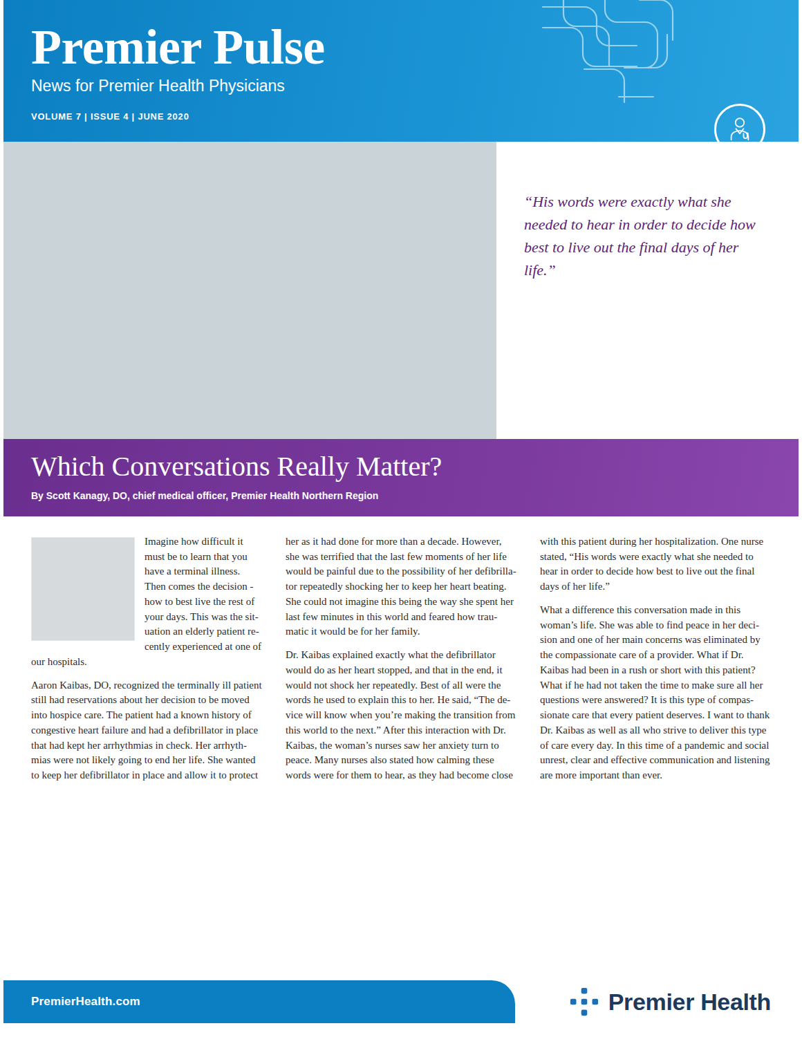Premier Pulse
News for Premier Health Physicians
VOLUME 7 | ISSUE 4 | JUNE 2020
“His words were exactly what she needed to hear in order to decide how best to live out the final days of her life.”
Which Conversations Really Matter?
By Scott Kanagy, DO, chief medical officer, Premier Health Northern Region
Imagine how difficult it must be to learn that you have a terminal illness. Then comes the decision - how to best live the rest of your days. This was the situation an elderly patient recently experienced at one of our hospitals.
Aaron Kaibas, DO, recognized the terminally ill patient still had reservations about her decision to be moved into hospice care. The patient had a known history of congestive heart failure and had a defibrillator in place that had kept her arrhythmias in check. Her arrhythmias were not likely going to end her life. She wanted to keep her defibrillator in place and allow it to protect her as it had done for more than a decade. However, she was terrified that the last few moments of her life would be painful due to the possibility of her defibrillator repeatedly shocking her to keep her heart beating. She could not imagine this being the way she spent her last few minutes in this world and feared how traumatic it would be for her family.
Dr. Kaibas explained exactly what the defibrillator would do as her heart stopped, and that in the end, it would not shock her repeatedly. Best of all were the words he used to explain this to her. He said, “The device will know when you’re making the transition from this world to the next.” After this interaction with Dr. Kaibas, the woman’s nurses saw her anxiety turn to peace. Many nurses also stated how calming these words were for them to hear, as they had become close with this patient during her hospitalization. One nurse stated, “His words were exactly what she needed to hear in order to decide how best to live out the final days of her life.”
What a difference this conversation made in this woman’s life. She was able to find peace in her decision and one of her main concerns was eliminated by the compassionate care of a provider. What if Dr. Kaibas had been in a rush or short with this patient? What if he had not taken the time to make sure all her questions were answered? It is this type of compassionate care that every patient deserves. I want to thank Dr. Kaibas as well as all who strive to deliver this type of care every day. In this time of a pandemic and social unrest, clear and effective communication and listening are more important than ever.
PremierHealth.com
Premier Health